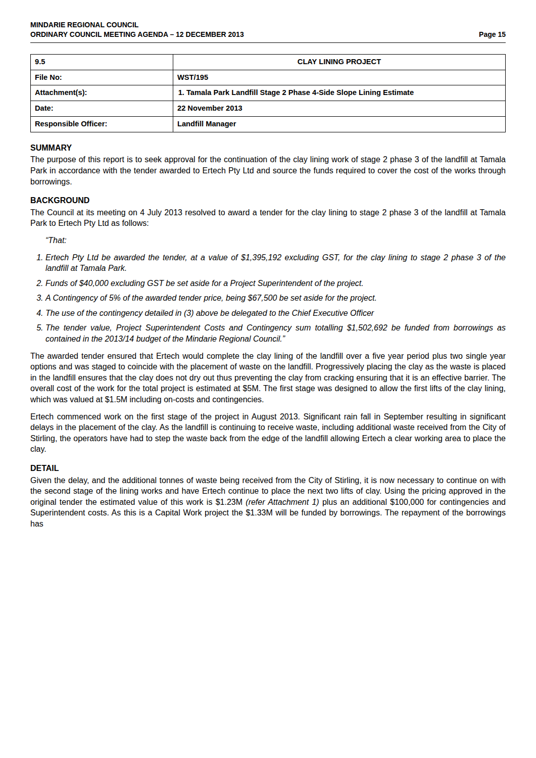MINDARIE REGIONAL COUNCIL
ORDINARY COUNCIL MEETING AGENDA – 12 December 2013
Page 15
| 9.5 | CLAY LINING PROJECT |
| File No: | WST/195 |
| Attachment(s): | Tamala Park Landfill Stage 2 Phase 4-Side Slope Lining Estimate |
| Date: | 22 November 2013 |
| Responsible Officer: | Landfill Manager |
Summary
The purpose of this report is to seek approval for the continuation of the clay lining work of stage 2 phase 3 of the landfill at Tamala Park in accordance with the tender awarded to Ertech Pty Ltd and source the funds required to cover the cost of the works through borrowings.
Background
The Council at its meeting on 4 July 2013 resolved to award a tender for the clay lining to stage 2 phase 3 of the landfill at Tamala Park to Ertech Pty Ltd as follows:
“That:
Ertech Pty Ltd be awarded the tender, at a value of $1,395,192 excluding GST, for the clay lining to stage 2 phase 3 of the landfill at Tamala Park.
Funds of $40,000 excluding GST be set aside for a Project Superintendent of the project.
A Contingency of 5% of the awarded tender price, being $67,500 be set aside for the project.
The use of the contingency detailed in (3) above be delegated to the Chief Executive Officer
The tender value, Project Superintendent Costs and Contingency sum totalling $1,502,692 be funded from borrowings as contained in the 2013/14 budget of the Mindarie Regional Council.”
The awarded tender ensured that Ertech would complete the clay lining of the landfill over a five year period plus two single year options and was staged to coincide with the placement of waste on the landfill. Progressively placing the clay as the waste is placed in the landfill ensures that the clay does not dry out thus preventing the clay from cracking ensuring that it is an effective barrier. The overall cost of the work for the total project is estimated at $5M. The first stage was designed to allow the first lifts of the clay lining, which was valued at $1.5M including on-costs and contingencies.
Ertech commenced work on the first stage of the project in August 2013. Significant rain fall in September resulting in significant delays in the placement of the clay. As the landfill is continuing to receive waste, including additional waste received from the City of Stirling, the operators have had to step the waste back from the edge of the landfill allowing Ertech a clear working area to place the clay.
Detail
Given the delay, and the additional tonnes of waste being received from the City of Stirling, it is now necessary to continue on with the second stage of the lining works and have Ertech continue to place the next two lifts of clay. Using the pricing approved in the original tender the estimated value of this work is $1.23M (refer Attachment 1) plus an additional $100,000 for contingencies and Superintendent costs. As this is a Capital Work project the $1.33M will be funded by borrowings. The repayment of the borrowings has